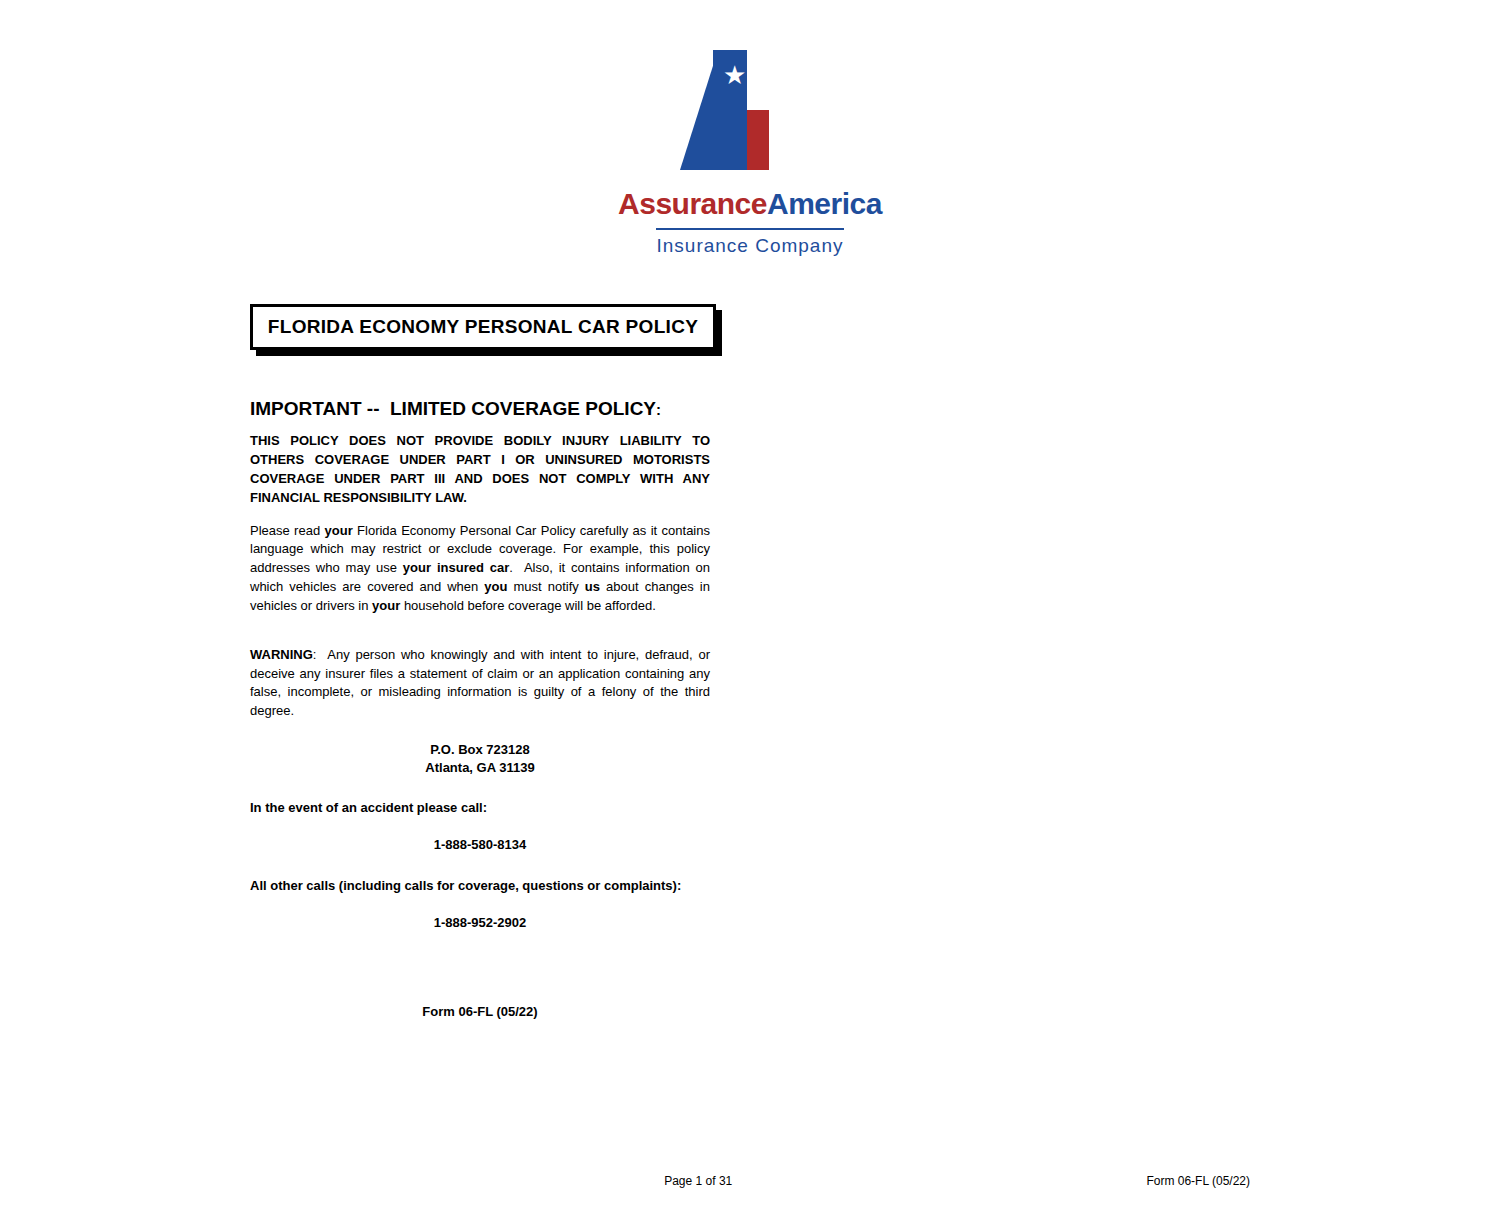★
Assurance America
Insurance Company
FLORIDA ECONOMY PERSONAL CAR POLICY
IMPORTANT -- LIMITED COVERAGE POLICY:
THIS POLICY DOES NOT PROVIDE BODILY INJURY LIABILITY TO OTHERS COVERAGE UNDER PART I OR UNINSURED MOTORISTS COVERAGE UNDER PART III AND DOES NOT COMPLY WITH ANY FINANCIAL RESPONSIBILITY LAW.
Please read your Florida Economy Personal Car Policy carefully as it contains language which may restrict or exclude coverage. For example, this policy addresses who may use your insured car. Also, it contains information on which vehicles are covered and when you must notify us about changes in vehicles or drivers in your household before coverage will be afforded.
WARNING: Any person who knowingly and with intent to injure, defraud, or deceive any insurer files a statement of claim or an application containing any false, incomplete, or misleading information is guilty of a felony of the third degree.
P.O. Box 723128
Atlanta, GA 31139
In the event of an accident please call:
1-888-580-8134
All other calls (including calls for coverage, questions or complaints):
1-888-952-2902
Form 06-FL (05/22)
Page 1 of 31
Form 06-FL (05/22)